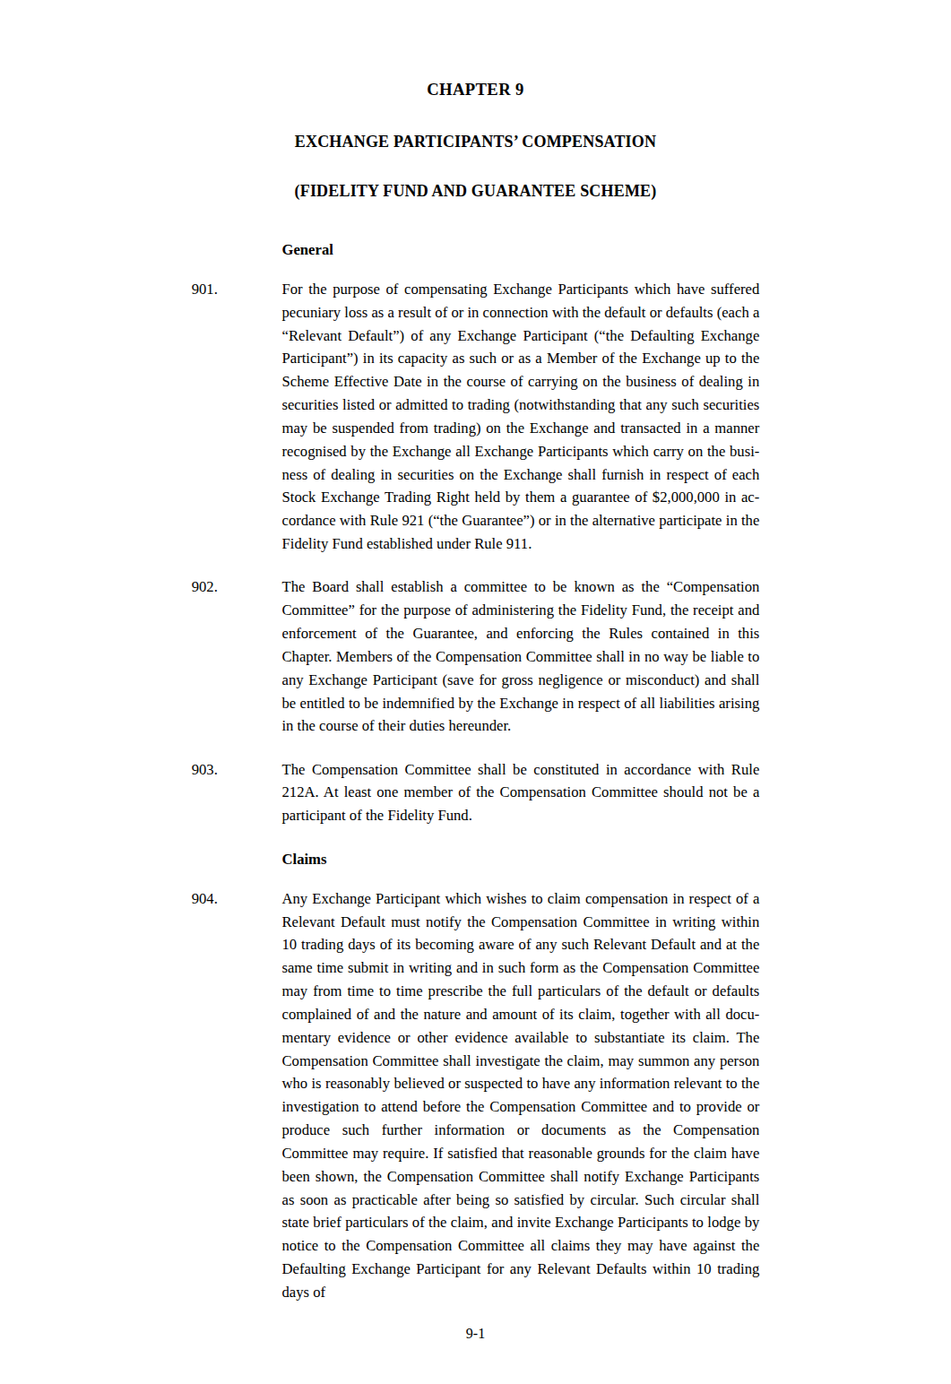CHAPTER 9
EXCHANGE PARTICIPANTS’ COMPENSATION
(FIDELITY FUND AND GUARANTEE SCHEME)
General
901.
For the purpose of compensating Exchange Participants which have suffered pecuniary loss as a result of or in connection with the default or defaults (each a “Relevant Default”) of any Exchange Participant (“the Defaulting Exchange Participant”) in its capacity as such or as a Member of the Exchange up to the Scheme Effective Date in the course of carrying on the business of dealing in securities listed or admitted to trading (notwithstanding that any such securities may be suspended from trading) on the Exchange and transacted in a manner recognised by the Exchange all Exchange Participants which carry on the business of dealing in securities on the Exchange shall furnish in respect of each Stock Exchange Trading Right held by them a guarantee of $2,000,000 in accordance with Rule 921 (“the Guarantee”) or in the alternative participate in the Fidelity Fund established under Rule 911.
902.
The Board shall establish a committee to be known as the “Compensation Committee” for the purpose of administering the Fidelity Fund, the receipt and enforcement of the Guarantee, and enforcing the Rules contained in this Chapter. Members of the Compensation Committee shall in no way be liable to any Exchange Participant (save for gross negligence or misconduct) and shall be entitled to be indemnified by the Exchange in respect of all liabilities arising in the course of their duties hereunder.
903.
The Compensation Committee shall be constituted in accordance with Rule 212A. At least one member of the Compensation Committee should not be a participant of the Fidelity Fund.
Claims
904.
Any Exchange Participant which wishes to claim compensation in respect of a Relevant Default must notify the Compensation Committee in writing within 10 trading days of its becoming aware of any such Relevant Default and at the same time submit in writing and in such form as the Compensation Committee may from time to time prescribe the full particulars of the default or defaults complained of and the nature and amount of its claim, together with all documentary evidence or other evidence available to substantiate its claim. The Compensation Committee shall investigate the claim, may summon any person who is reasonably believed or suspected to have any information relevant to the investigation to attend before the Compensation Committee and to provide or produce such further information or documents as the Compensation Committee may require. If satisfied that reasonable grounds for the claim have been shown, the Compensation Committee shall notify Exchange Participants as soon as practicable after being so satisfied by circular. Such circular shall state brief particulars of the claim, and invite Exchange Participants to lodge by notice to the Compensation Committee all claims they may have against the Defaulting Exchange Participant for any Relevant Defaults within 10 trading days of
9-1